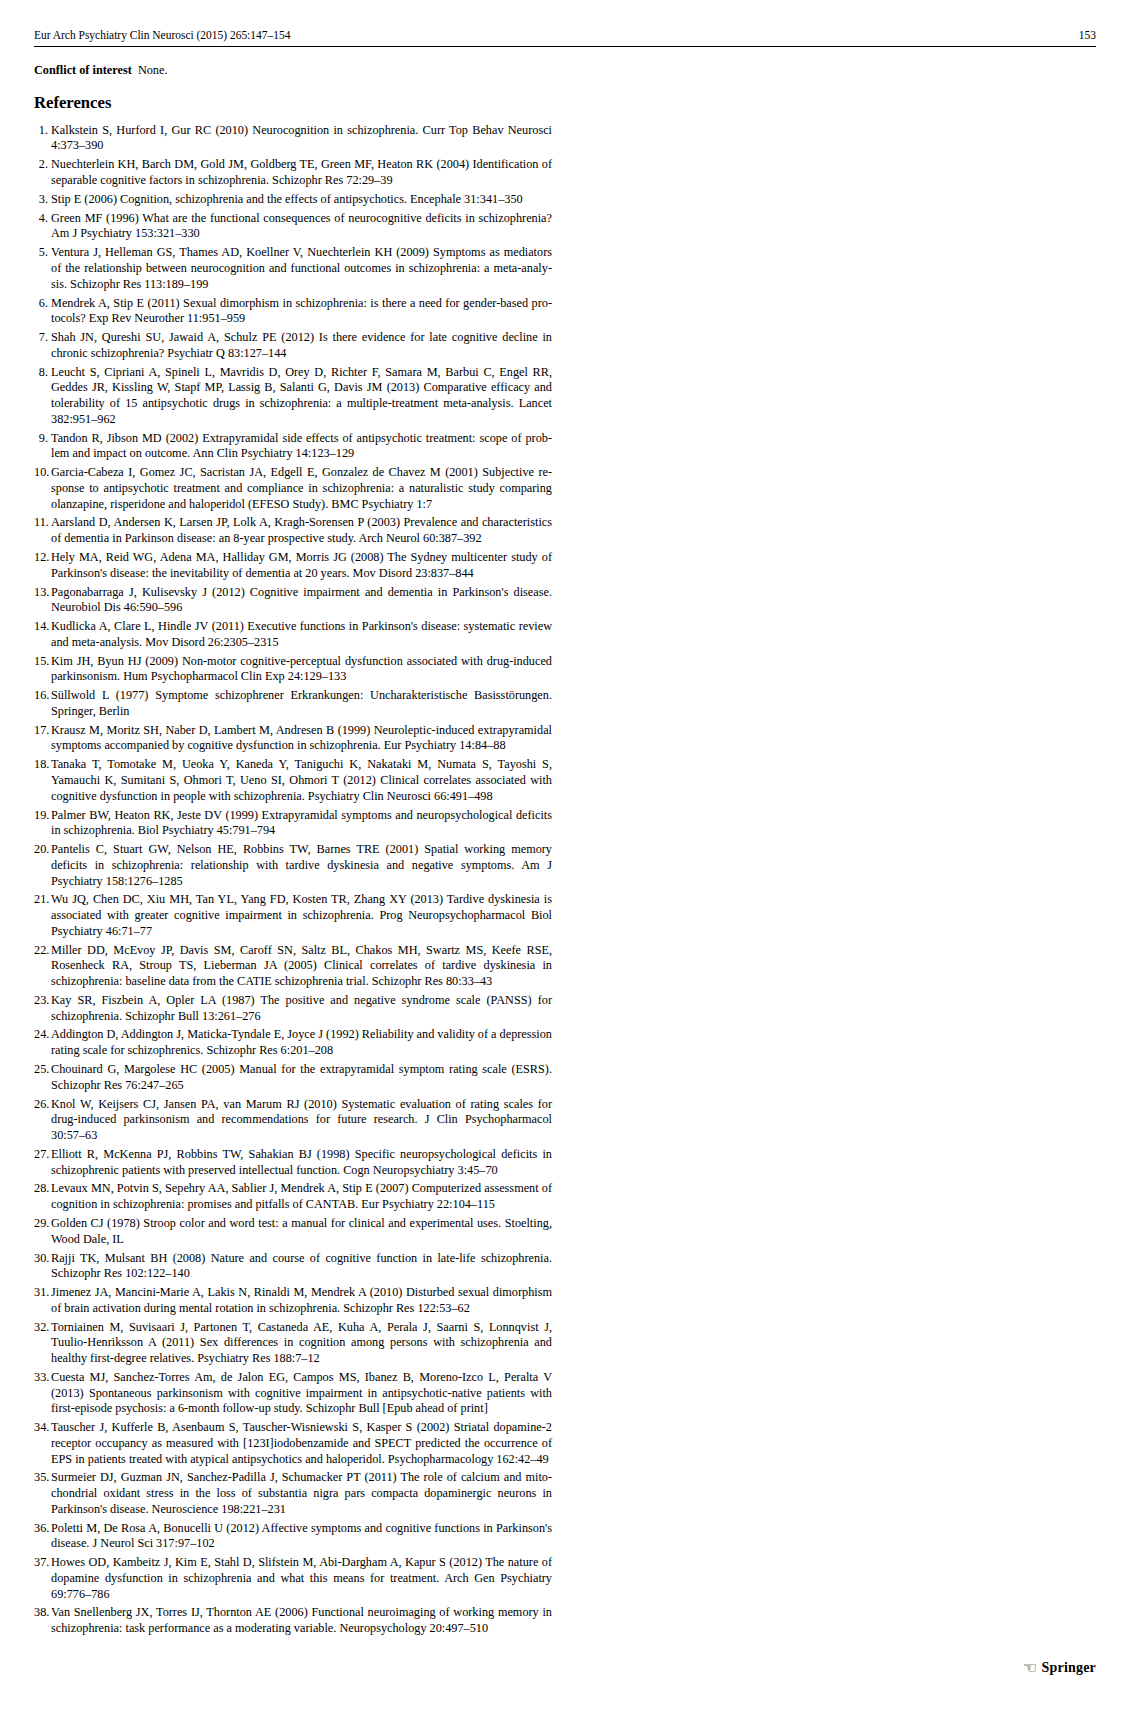Eur Arch Psychiatry Clin Neurosci (2015) 265:147–154 153
Conflict of interest None.
References
Kalkstein S, Hurford I, Gur RC (2010) Neurocognition in schizophrenia. Curr Top Behav Neurosci 4:373–390
Nuechterlein KH, Barch DM, Gold JM, Goldberg TE, Green MF, Heaton RK (2004) Identification of separable cognitive factors in schizophrenia. Schizophr Res 72:29–39
Stip E (2006) Cognition, schizophrenia and the effects of antipsychotics. Encephale 31:341–350
Green MF (1996) What are the functional consequences of neurocognitive deficits in schizophrenia? Am J Psychiatry 153:321–330
Ventura J, Helleman GS, Thames AD, Koellner V, Nuechterlein KH (2009) Symptoms as mediators of the relationship between neurocognition and functional outcomes in schizophrenia: a meta-analysis. Schizophr Res 113:189–199
Mendrek A, Stip E (2011) Sexual dimorphism in schizophrenia: is there a need for gender-based protocols? Exp Rev Neurother 11:951–959
Shah JN, Qureshi SU, Jawaid A, Schulz PE (2012) Is there evidence for late cognitive decline in chronic schizophrenia? Psychiatr Q 83:127–144
Leucht S, Cipriani A, Spineli L, Mavridis D, Orey D, Richter F, Samara M, Barbui C, Engel RR, Geddes JR, Kissling W, Stapf MP, Lassig B, Salanti G, Davis JM (2013) Comparative efficacy and tolerability of 15 antipsychotic drugs in schizophrenia: a multiple-treatment meta-analysis. Lancet 382:951–962
Tandon R, Jibson MD (2002) Extrapyramidal side effects of antipsychotic treatment: scope of problem and impact on outcome. Ann Clin Psychiatry 14:123–129
Garcia-Cabeza I, Gomez JC, Sacristan JA, Edgell E, Gonzalez de Chavez M (2001) Subjective response to antipsychotic treatment and compliance in schizophrenia: a naturalistic study comparing olanzapine, risperidone and haloperidol (EFESO Study). BMC Psychiatry 1:7
Aarsland D, Andersen K, Larsen JP, Lolk A, Kragh-Sorensen P (2003) Prevalence and characteristics of dementia in Parkinson disease: an 8-year prospective study. Arch Neurol 60:387–392
Hely MA, Reid WG, Adena MA, Halliday GM, Morris JG (2008) The Sydney multicenter study of Parkinson's disease: the inevitability of dementia at 20 years. Mov Disord 23:837–844
Pagonabarraga J, Kulisevsky J (2012) Cognitive impairment and dementia in Parkinson's disease. Neurobiol Dis 46:590–596
Kudlicka A, Clare L, Hindle JV (2011) Executive functions in Parkinson's disease: systematic review and meta-analysis. Mov Disord 26:2305–2315
Kim JH, Byun HJ (2009) Non-motor cognitive-perceptual dysfunction associated with drug-induced parkinsonism. Hum Psychopharmacol Clin Exp 24:129–133
Süllwold L (1977) Symptome schizophrener Erkrankungen: Uncharakteristische Basisstörungen. Springer, Berlin
Krausz M, Moritz SH, Naber D, Lambert M, Andresen B (1999) Neuroleptic-induced extrapyramidal symptoms accompanied by cognitive dysfunction in schizophrenia. Eur Psychiatry 14:84–88
Tanaka T, Tomotake M, Ueoka Y, Kaneda Y, Taniguchi K, Nakataki M, Numata S, Tayoshi S, Yamauchi K, Sumitani S, Ohmori T, Ueno SI, Ohmori T (2012) Clinical correlates associated with cognitive dysfunction in people with schizophrenia. Psychiatry Clin Neurosci 66:491–498
Palmer BW, Heaton RK, Jeste DV (1999) Extrapyramidal symptoms and neuropsychological deficits in schizophrenia. Biol Psychiatry 45:791–794
Pantelis C, Stuart GW, Nelson HE, Robbins TW, Barnes TRE (2001) Spatial working memory deficits in schizophrenia: relationship with tardive dyskinesia and negative symptoms. Am J Psychiatry 158:1276–1285
Wu JQ, Chen DC, Xiu MH, Tan YL, Yang FD, Kosten TR, Zhang XY (2013) Tardive dyskinesia is associated with greater cognitive impairment in schizophrenia. Prog Neuropsychopharmacol Biol Psychiatry 46:71–77
Miller DD, McEvoy JP, Davis SM, Caroff SN, Saltz BL, Chakos MH, Swartz MS, Keefe RSE, Rosenheck RA, Stroup TS, Lieberman JA (2005) Clinical correlates of tardive dyskinesia in schizophrenia: baseline data from the CATIE schizophrenia trial. Schizophr Res 80:33–43
Kay SR, Fiszbein A, Opler LA (1987) The positive and negative syndrome scale (PANSS) for schizophrenia. Schizophr Bull 13:261–276
Addington D, Addington J, Maticka-Tyndale E, Joyce J (1992) Reliability and validity of a depression rating scale for schizophrenics. Schizophr Res 6:201–208
Chouinard G, Margolese HC (2005) Manual for the extrapyramidal symptom rating scale (ESRS). Schizophr Res 76:247–265
Knol W, Keijsers CJ, Jansen PA, van Marum RJ (2010) Systematic evaluation of rating scales for drug-induced parkinsonism and recommendations for future research. J Clin Psychopharmacol 30:57–63
Elliott R, McKenna PJ, Robbins TW, Sahakian BJ (1998) Specific neuropsychological deficits in schizophrenic patients with preserved intellectual function. Cogn Neuropsychiatry 3:45–70
Levaux MN, Potvin S, Sepehry AA, Sablier J, Mendrek A, Stip E (2007) Computerized assessment of cognition in schizophrenia: promises and pitfalls of CANTAB. Eur Psychiatry 22:104–115
Golden CJ (1978) Stroop color and word test: a manual for clinical and experimental uses. Stoelting, Wood Dale, IL
Rajji TK, Mulsant BH (2008) Nature and course of cognitive function in late-life schizophrenia. Schizophr Res 102:122–140
Jimenez JA, Mancini-Marie A, Lakis N, Rinaldi M, Mendrek A (2010) Disturbed sexual dimorphism of brain activation during mental rotation in schizophrenia. Schizophr Res 122:53–62
Torniainen M, Suvisaari J, Partonen T, Castaneda AE, Kuha A, Perala J, Saarni S, Lonnqvist J, Tuulio-Henriksson A (2011) Sex differences in cognition among persons with schizophrenia and healthy first-degree relatives. Psychiatry Res 188:7–12
Cuesta MJ, Sanchez-Torres Am, de Jalon EG, Campos MS, Ibanez B, Moreno-Izco L, Peralta V (2013) Spontaneous parkinsonism with cognitive impairment in antipsychotic-native patients with first-episode psychosis: a 6-month follow-up study. Schizophr Bull [Epub ahead of print]
Tauscher J, Kufferle B, Asenbaum S, Tauscher-Wisniewski S, Kasper S (2002) Striatal dopamine-2 receptor occupancy as measured with [123I]iodobenzamide and SPECT predicted the occurrence of EPS in patients treated with atypical antipsychotics and haloperidol. Psychopharmacology 162:42–49
Surmeier DJ, Guzman JN, Sanchez-Padilla J, Schumacker PT (2011) The role of calcium and mitochondrial oxidant stress in the loss of substantia nigra pars compacta dopaminergic neurons in Parkinson's disease. Neuroscience 198:221–231
Poletti M, De Rosa A, Bonucelli U (2012) Affective symptoms and cognitive functions in Parkinson's disease. J Neurol Sci 317:97–102
Howes OD, Kambeitz J, Kim E, Stahl D, Slifstein M, Abi-Dargham A, Kapur S (2012) The nature of dopamine dysfunction in schizophrenia and what this means for treatment. Arch Gen Psychiatry 69:776–786
Van Snellenberg JX, Torres IJ, Thornton AE (2006) Functional neuroimaging of working memory in schizophrenia: task performance as a moderating variable. Neuropsychology 20:497–510
☞Springer